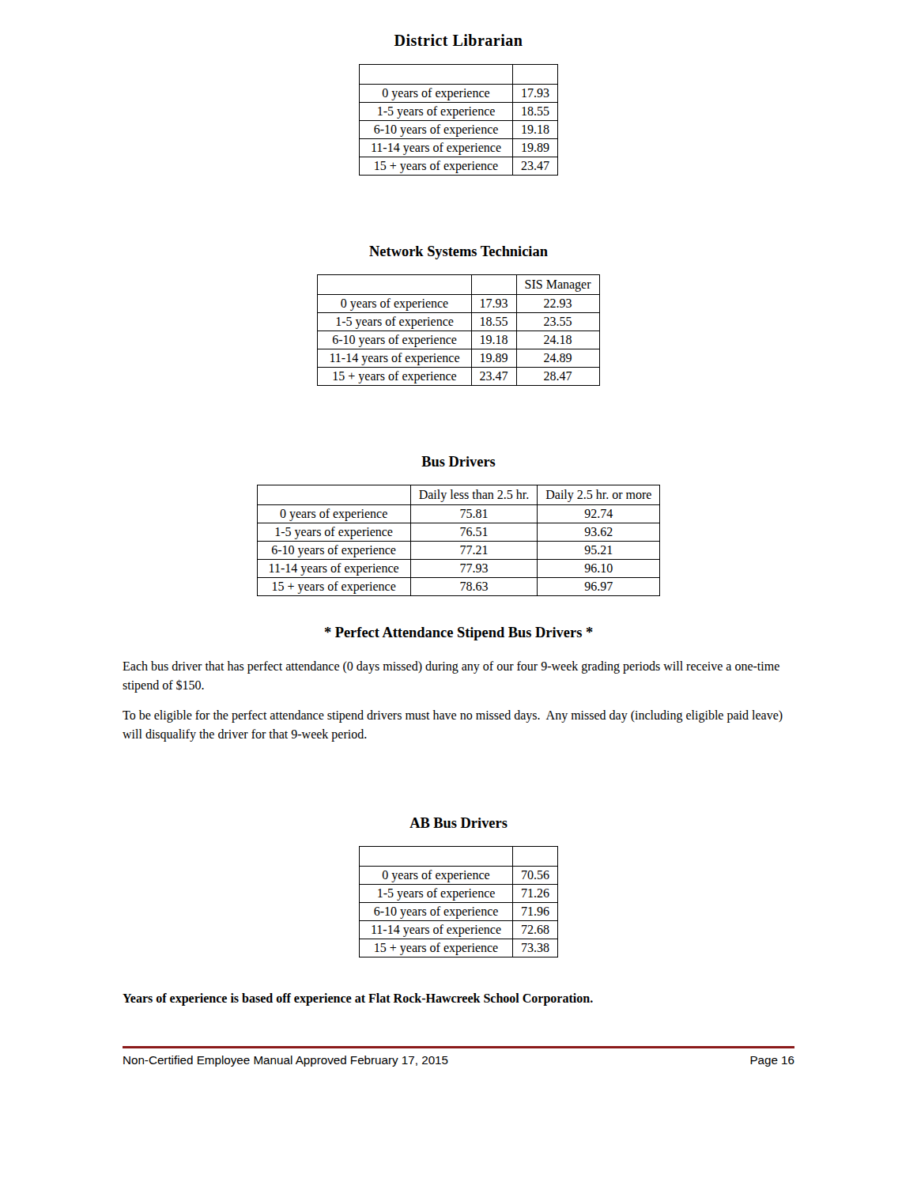District Librarian
| 0 years of experience | 17.93 |
| 1-5 years of experience | 18.55 |
| 6-10 years of experience | 19.18 |
| 11-14 years of experience | 19.89 |
| 15 + years of experience | 23.47 |
Network Systems Technician
| | | SIS Manager |
| 0 years of experience | 17.93 | 22.93 |
| 1-5 years of experience | 18.55 | 23.55 |
| 6-10 years of experience | 19.18 | 24.18 |
| 11-14 years of experience | 19.89 | 24.89 |
| 15 + years of experience | 23.47 | 28.47 |
Bus Drivers
| | Daily less than 2.5 hr. | Daily 2.5 hr. or more |
| 0 years of experience | 75.81 | 92.74 |
| 1-5 years of experience | 76.51 | 93.62 |
| 6-10 years of experience | 77.21 | 95.21 |
| 11-14 years of experience | 77.93 | 96.10 |
| 15 + years of experience | 78.63 | 96.97 |
* Perfect Attendance Stipend Bus Drivers *
Each bus driver that has perfect attendance (0 days missed) during any of our four 9-week grading periods will receive a one-time stipend of $150.
To be eligible for the perfect attendance stipend drivers must have no missed days. Any missed day (including eligible paid leave) will disqualify the driver for that 9-week period.
AB Bus Drivers
| 0 years of experience | 70.56 |
| 1-5 years of experience | 71.26 |
| 6-10 years of experience | 71.96 |
| 11-14 years of experience | 72.68 |
| 15 + years of experience | 73.38 |
Years of experience is based off experience at Flat Rock-Hawcreek School Corporation.
Non-Certified Employee Manual Approved February 17, 2015 Page 16